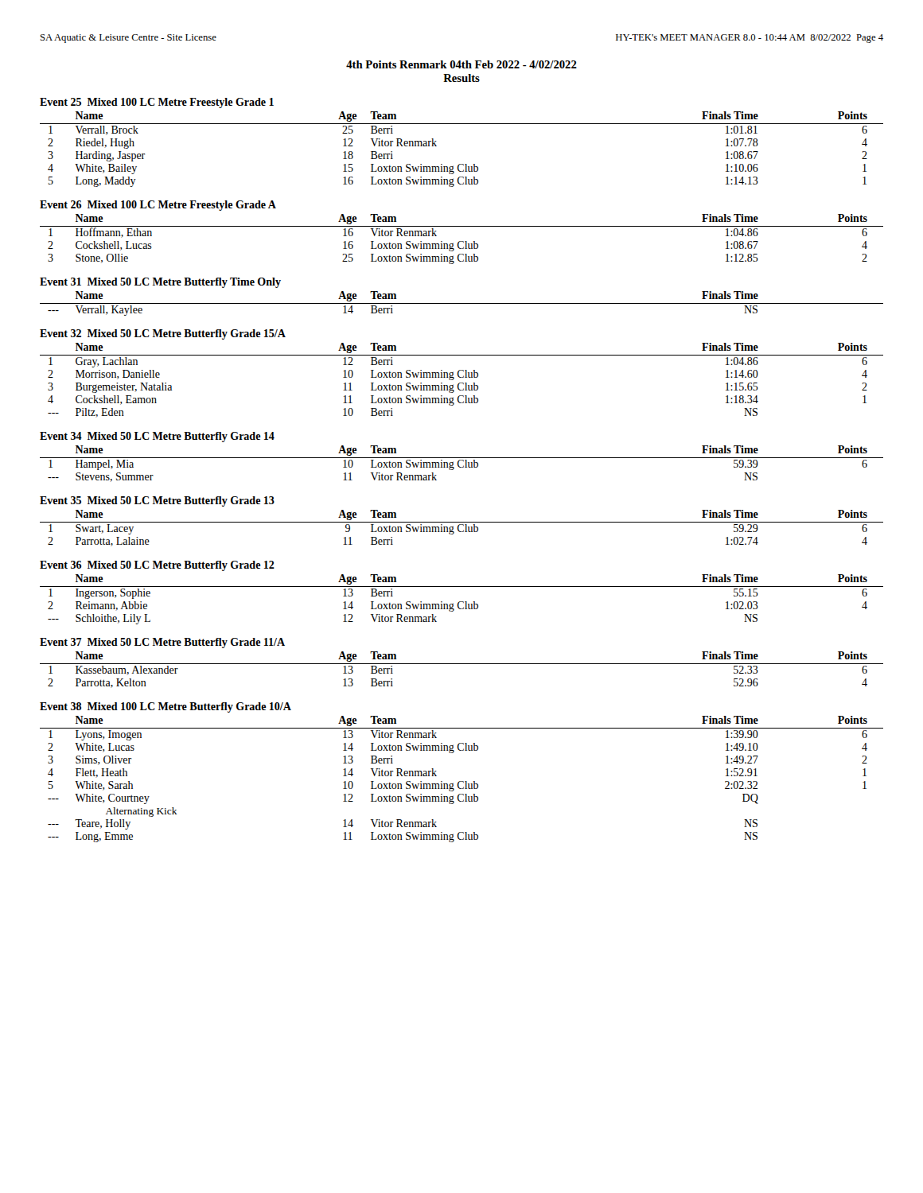SA Aquatic & Leisure Centre - Site License
HY-TEK's MEET MANAGER 8.0 - 10:44 AM 8/02/2022 Page 4
4th Points Renmark 04th Feb 2022 - 4/02/2022
Results
Event 25 Mixed 100 LC Metre Freestyle Grade 1
| | Name | Age | Team | Finals Time | Points |
| --- | --- | --- | --- | --- | --- |
| 1 | Verrall, Brock | 25 | Berri | 1:01.81 | 6 |
| 2 | Riedel, Hugh | 12 | Vitor Renmark | 1:07.78 | 4 |
| 3 | Harding, Jasper | 18 | Berri | 1:08.67 | 2 |
| 4 | White, Bailey | 15 | Loxton Swimming Club | 1:10.06 | 1 |
| 5 | Long, Maddy | 16 | Loxton Swimming Club | 1:14.13 | 1 |
Event 26 Mixed 100 LC Metre Freestyle Grade A
| | Name | Age | Team | Finals Time | Points |
| --- | --- | --- | --- | --- | --- |
| 1 | Hoffmann, Ethan | 16 | Vitor Renmark | 1:04.86 | 6 |
| 2 | Cockshell, Lucas | 16 | Loxton Swimming Club | 1:08.67 | 4 |
| 3 | Stone, Ollie | 25 | Loxton Swimming Club | 1:12.85 | 2 |
Event 31 Mixed 50 LC Metre Butterfly Time Only
| | Name | Age | Team | Finals Time | |
| --- | --- | --- | --- | --- | --- |
| --- | Verrall, Kaylee | 14 | Berri | NS | |
Event 32 Mixed 50 LC Metre Butterfly Grade 15/A
| | Name | Age | Team | Finals Time | Points |
| --- | --- | --- | --- | --- | --- |
| 1 | Gray, Lachlan | 12 | Berri | 1:04.86 | 6 |
| 2 | Morrison, Danielle | 10 | Loxton Swimming Club | 1:14.60 | 4 |
| 3 | Burgemeister, Natalia | 11 | Loxton Swimming Club | 1:15.65 | 2 |
| 4 | Cockshell, Eamon | 11 | Loxton Swimming Club | 1:18.34 | 1 |
| --- | Piltz, Eden | 10 | Berri | NS | |
Event 34 Mixed 50 LC Metre Butterfly Grade 14
| | Name | Age | Team | Finals Time | Points |
| --- | --- | --- | --- | --- | --- |
| 1 | Hampel, Mia | 10 | Loxton Swimming Club | 59.39 | 6 |
| --- | Stevens, Summer | 11 | Vitor Renmark | NS | |
Event 35 Mixed 50 LC Metre Butterfly Grade 13
| | Name | Age | Team | Finals Time | Points |
| --- | --- | --- | --- | --- | --- |
| 1 | Swart, Lacey | 9 | Loxton Swimming Club | 59.29 | 6 |
| 2 | Parrotta, Lalaine | 11 | Berri | 1:02.74 | 4 |
Event 36 Mixed 50 LC Metre Butterfly Grade 12
| | Name | Age | Team | Finals Time | Points |
| --- | --- | --- | --- | --- | --- |
| 1 | Ingerson, Sophie | 13 | Berri | 55.15 | 6 |
| 2 | Reimann, Abbie | 14 | Loxton Swimming Club | 1:02.03 | 4 |
| --- | Schloithe, Lily L | 12 | Vitor Renmark | NS | |
Event 37 Mixed 50 LC Metre Butterfly Grade 11/A
| | Name | Age | Team | Finals Time | Points |
| --- | --- | --- | --- | --- | --- |
| 1 | Kassebaum, Alexander | 13 | Berri | 52.33 | 6 |
| 2 | Parrotta, Kelton | 13 | Berri | 52.96 | 4 |
Event 38 Mixed 100 LC Metre Butterfly Grade 10/A
| | Name | Age | Team | Finals Time | Points |
| --- | --- | --- | --- | --- | --- |
| 1 | Lyons, Imogen | 13 | Vitor Renmark | 1:39.90 | 6 |
| 2 | White, Lucas | 14 | Loxton Swimming Club | 1:49.10 | 4 |
| 3 | Sims, Oliver | 13 | Berri | 1:49.27 | 2 |
| 4 | Flett, Heath | 14 | Vitor Renmark | 1:52.91 | 1 |
| 5 | White, Sarah | 10 | Loxton Swimming Club | 2:02.32 | 1 |
| --- | White, Courtney | 12 | Loxton Swimming Club | DQ | |
| | Alternating Kick |
| --- | Teare, Holly | 14 | Vitor Renmark | NS | |
| --- | Long, Emme | 11 | Loxton Swimming Club | NS | |